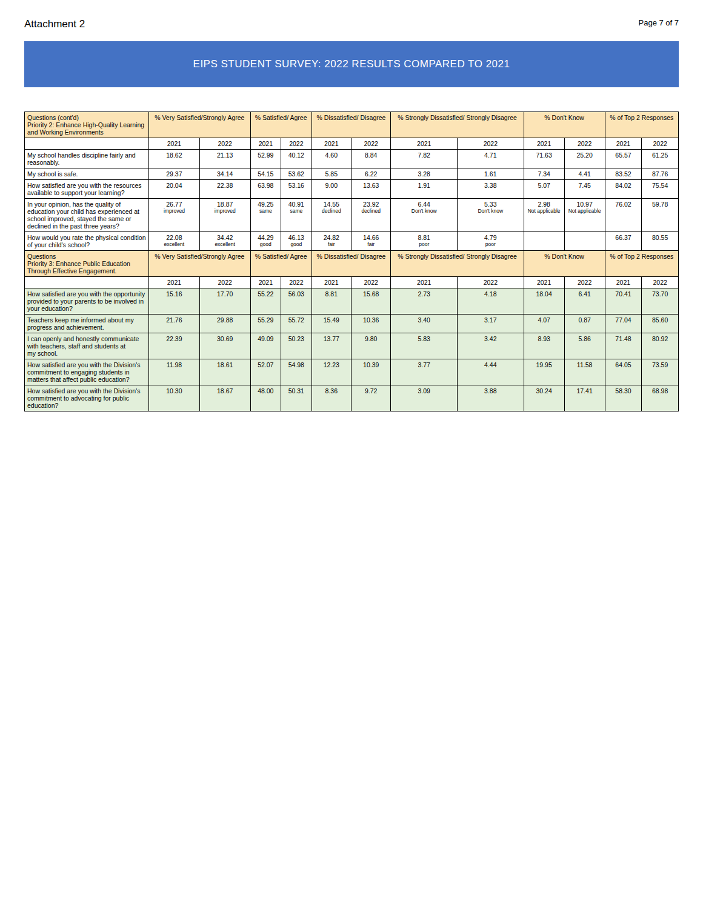Attachment 2
Page 7 of 7
EIPS STUDENT SURVEY: 2022 RESULTS COMPARED TO 2021
| Questions (cont'd) Priority 2: Enhance High-Quality Learning and Working Environments | % Very Satisfied/Strongly Agree | % Satisfied/ Agree | % Dissatisfied/ Disagree | % Strongly Dissatisfied/ Strongly Disagree | % Don't Know | % of Top 2 Responses |
| --- | --- | --- | --- | --- | --- | --- |
| | 2021 | 2022 | 2021 | 2022 | 2021 | 2022 | 2021 | 2022 | 2021 | 2022 | 2021 | 2022 |
| My school handles discipline fairly and reasonably. | 18.62 | 21.13 | 52.99 | 40.12 | 4.60 | 8.84 | 7.82 | 4.71 | 71.63 | 25.20 | 65.57 | 61.25 |
| My school is safe. | 29.37 | 34.14 | 54.15 | 53.62 | 5.85 | 6.22 | 3.28 | 1.61 | 7.34 | 4.41 | 83.52 | 87.76 |
| How satisfied are you with the resources available to support your learning? | 20.04 | 22.38 | 63.98 | 53.16 | 9.00 | 13.63 | 1.91 | 3.38 | 5.07 | 7.45 | 84.02 | 75.54 |
| In your opinion, has the quality of education your child has experienced at school improved, stayed the same or declined in the past three years? | 26.77 improved | 18.87 improved | 49.25 same | 40.91 same | 14.55 declined | 23.92 declined | 6.44 Don't know | 5.33 Don't know | 2.98 Not applicable | 10.97 Not applicable | 76.02 | 59.78 |
| How would you rate the physical condition of your child's school? | 22.08 excellent | 34.42 excellent | 44.29 good | 46.13 good | 24.82 fair | 14.66 fair | 8.81 poor | 4.79 poor | | | 66.37 | 80.55 |
| Questions Priority 3: Enhance Public Education Through Effective Engagement. | % Very Satisfied/Strongly Agree | % Satisfied/ Agree | % Dissatisfied/ Disagree | % Strongly Dissatisfied/ Strongly Disagree | % Don't Know | % of Top 2 Responses |
| | 2021 | 2022 | 2021 | 2022 | 2021 | 2022 | 2021 | 2022 | 2021 | 2022 | 2021 | 2022 |
| How satisfied are you with the opportunity provided to your parents to be involved in your education? | 15.16 | 17.70 | 55.22 | 56.03 | 8.81 | 15.68 | 2.73 | 4.18 | 18.04 | 6.41 | 70.41 | 73.70 |
| Teachers keep me informed about my progress and achievement. | 21.76 | 29.88 | 55.29 | 55.72 | 15.49 | 10.36 | 3.40 | 3.17 | 4.07 | 0.87 | 77.04 | 85.60 |
| I can openly and honestly communicate with teachers, staff and students at my school. | 22.39 | 30.69 | 49.09 | 50.23 | 13.77 | 9.80 | 5.83 | 3.42 | 8.93 | 5.86 | 71.48 | 80.92 |
| How satisfied are you with the Division's commitment to engaging students in matters that affect public education? | 11.98 | 18.61 | 52.07 | 54.98 | 12.23 | 10.39 | 3.77 | 4.44 | 19.95 | 11.58 | 64.05 | 73.59 |
| How satisfied are you with the Division's commitment to advocating for public education? | 10.30 | 18.67 | 48.00 | 50.31 | 8.36 | 9.72 | 3.09 | 3.88 | 30.24 | 17.41 | 58.30 | 68.98 |